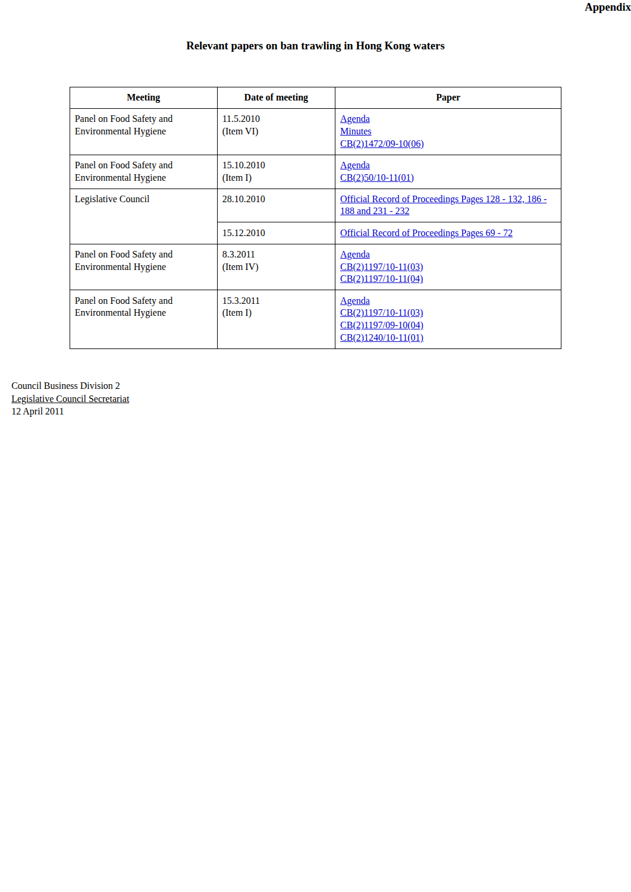Appendix
Relevant papers on ban trawling in Hong Kong waters
| Meeting | Date of meeting | Paper |
| --- | --- | --- |
| Panel on Food Safety and Environmental Hygiene | 11.5.2010 (Item VI) | Agenda Minutes CB(2)1472/09-10(06) |
| Panel on Food Safety and Environmental Hygiene | 15.10.2010 (Item I) | Agenda CB(2)50/10-11(01) |
| Legislative Council | 28.10.2010 | Official Record of Proceedings Pages 128 - 132, 186 - 188 and 231 - 232 |
| 15.12.2010 | Official Record of Proceedings Pages 69 - 72 |
| Panel on Food Safety and Environmental Hygiene | 8.3.2011 (Item IV) | Agenda CB(2)1197/10-11(03) CB(2)1197/10-11(04) |
| Panel on Food Safety and Environmental Hygiene | 15.3.2011 (Item I) | Agenda CB(2)1197/10-11(03) CB(2)1197/09-10(04) CB(2)1240/10-11(01) |
Council Business Division 2
Legislative Council Secretariat
12 April 2011